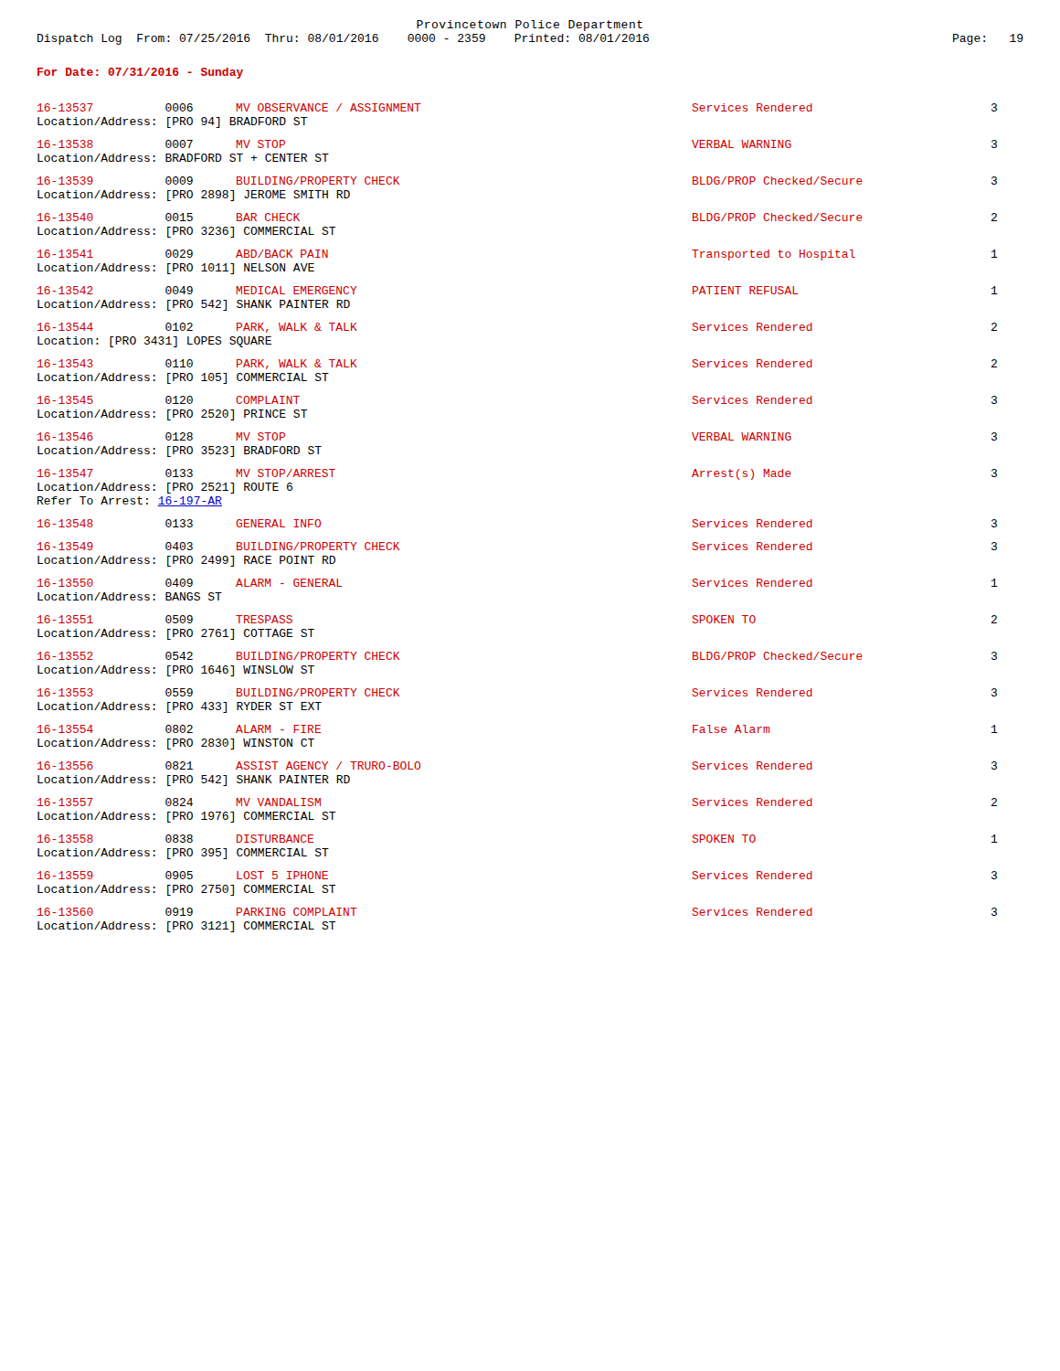Provincetown Police Department
Dispatch Log From: 07/25/2016 Thru: 08/01/2016 0000 - 2359 Printed: 08/01/2016 Page: 19
For Date: 07/31/2016 - Sunday
| 16-13537 | 0006 | MV OBSERVANCE / ASSIGNMENT | Services Rendered | 3 |
| Location/Address: [PRO 94] BRADFORD ST |
| 16-13538 | 0007 | MV STOP | VERBAL WARNING | 3 |
| Location/Address: BRADFORD ST + CENTER ST |
| 16-13539 | 0009 | BUILDING/PROPERTY CHECK | BLDG/PROP Checked/Secure | 3 |
| Location/Address: [PRO 2898] JEROME SMITH RD |
| 16-13540 | 0015 | BAR CHECK | BLDG/PROP Checked/Secure | 2 |
| Location/Address: [PRO 3236] COMMERCIAL ST |
| 16-13541 | 0029 | ABD/BACK PAIN | Transported to Hospital | 1 |
| Location/Address: [PRO 1011] NELSON AVE |
| 16-13542 | 0049 | MEDICAL EMERGENCY | PATIENT REFUSAL | 1 |
| Location/Address: [PRO 542] SHANK PAINTER RD |
| 16-13544 | 0102 | PARK, WALK & TALK | Services Rendered | 2 |
| Location: [PRO 3431] LOPES SQUARE |
| 16-13543 | 0110 | PARK, WALK & TALK | Services Rendered | 2 |
| Location/Address: [PRO 105] COMMERCIAL ST |
| 16-13545 | 0120 | COMPLAINT | Services Rendered | 3 |
| Location/Address: [PRO 2520] PRINCE ST |
| 16-13546 | 0128 | MV STOP | VERBAL WARNING | 3 |
| Location/Address: [PRO 3523] BRADFORD ST |
| 16-13547 | 0133 | MV STOP/ARREST | Arrest(s) Made | 3 |
| Location/Address: [PRO 2521] ROUTE 6 |
| Refer To Arrest: 16-197-AR |
| 16-13548 | 0133 | GENERAL INFO | Services Rendered | 3 |
| 16-13549 | 0403 | BUILDING/PROPERTY CHECK | Services Rendered | 3 |
| Location/Address: [PRO 2499] RACE POINT RD |
| 16-13550 | 0409 | ALARM - GENERAL | Services Rendered | 1 |
| Location/Address: BANGS ST |
| 16-13551 | 0509 | TRESPASS | SPOKEN TO | 2 |
| Location/Address: [PRO 2761] COTTAGE ST |
| 16-13552 | 0542 | BUILDING/PROPERTY CHECK | BLDG/PROP Checked/Secure | 3 |
| Location/Address: [PRO 1646] WINSLOW ST |
| 16-13553 | 0559 | BUILDING/PROPERTY CHECK | Services Rendered | 3 |
| Location/Address: [PRO 433] RYDER ST EXT |
| 16-13554 | 0802 | ALARM - FIRE | False Alarm | 1 |
| Location/Address: [PRO 2830] WINSTON CT |
| 16-13556 | 0821 | ASSIST AGENCY / TRURO-BOLO | Services Rendered | 3 |
| Location/Address: [PRO 542] SHANK PAINTER RD |
| 16-13557 | 0824 | MV VANDALISM | Services Rendered | 2 |
| Location/Address: [PRO 1976] COMMERCIAL ST |
| 16-13558 | 0838 | DISTURBANCE | SPOKEN TO | 1 |
| Location/Address: [PRO 395] COMMERCIAL ST |
| 16-13559 | 0905 | LOST 5 IPHONE | Services Rendered | 3 |
| Location/Address: [PRO 2750] COMMERCIAL ST |
| 16-13560 | 0919 | PARKING COMPLAINT | Services Rendered | 3 |
| Location/Address: [PRO 3121] COMMERCIAL ST |